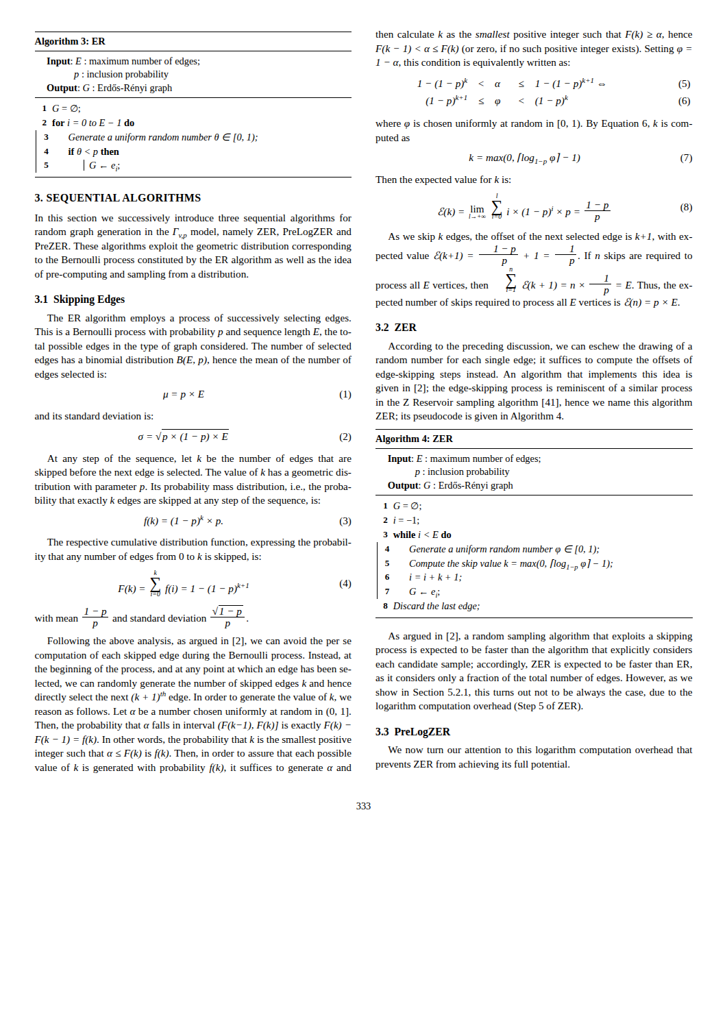Algorithm 3: ER
Input: E : maximum number of edges;
p : inclusion probability
Output: G : Erdős-Rényi graph
G = ∅;
for i = 0 to E − 1 do
Generate a uniform random number θ ∈ [0, 1);
if θ < p then
G ← ei;
3. Sequential Algorithms
In this section we successively introduce three sequential algorithms for random graph generation in the Γv,p model, namely ZER, PreLogZER and PreZER. These algorithms exploit the geometric distribution corresponding to the Bernoulli process constituted by the ER algorithm as well as the idea of pre-computing and sampling from a distribution.
3.1 Skipping Edges
The ER algorithm employs a process of successively selecting edges. This is a Bernoulli process with probability p and sequence length E, the total possible edges in the type of graph considered. The number of selected edges has a binomial distribution B(E, p), hence the mean of the number of edges selected is:
μ = p × E
(1)
and its standard deviation is:
σ = √p × (1 − p) × E
(2)
At any step of the sequence, let k be the number of edges that are skipped before the next edge is selected. The value of k has a geometric distribution with parameter p. Its probability mass distribution, i.e., the probability that exactly k edges are skipped at any step of the sequence, is:
f(k) = (1 − p)k × p.
(3)
The respective cumulative distribution function, expressing the probability that any number of edges from 0 to k is skipped, is:
F(k) = k∑i=0 f(i) = 1 − (1 − p)k+1
(4)
with mean 1 − p p and standard deviation √1 − p p.
Following the above analysis, as argued in [2], we can avoid the per se computation of each skipped edge during the Bernoulli process. Instead, at the beginning of the process, and at any point at which an edge has been selected, we can randomly generate the number of skipped edges k and hence directly select the next (k + 1)th edge. In order to generate the value of k, we reason as follows. Let α be a number chosen uniformly at random in (0, 1]. Then, the probability that α falls in interval (F(k−1), F(k)] is exactly F(k) − F(k − 1) = f(k). In other words, the probability that k is the smallest positive integer such that α ≤ F(k) is f(k). Then, in order to assure that each possible value of k is generated with probability f(k), it suffices to generate α and then calculate k as the smallest positive integer such that F(k) ≥ α, hence F(k − 1) < α ≤ F(k) (or zero, if no such positive integer exists). Setting φ = 1 − α, this condition is equivalently written as:
| 1 − (1 − p) k | < | α | ≤ | 1 − (1 − p) k+1 ⇔ | (5) |
| (1 − p) k+1 | ≤ | φ | < | (1 − p) k | (6) |
where φ is chosen uniformly at random in [0, 1). By Equation 6, k is computed as
k = max(0, ⌈log1−p φ⌉ − 1)
(7)
Then the expected value for k is:
ℰ(k) = lim l→+∞ l∑i=0 i × (1 − p)i × p = 1 − p p
(8)
As we skip k edges, the offset of the next selected edge is k+1, with expected value ℰ(k+1) = 1 − p p + 1 = 1 p. If n skips are required to process all E vertices, then n∑i=1 ℰ(k + 1) = n × 1 p = E. Thus, the expected number of skips required to process all E vertices is ℰ(n) = p × E.
3.2 ZER
According to the preceding discussion, we can eschew the drawing of a random number for each single edge; it suffices to compute the offsets of edge-skipping steps instead. An algorithm that implements this idea is given in [2]; the edge-skipping process is reminiscent of a similar process in the Z Reservoir sampling algorithm [41], hence we name this algorithm ZER; its pseudocode is given in Algorithm 4.
Algorithm 4: ZER
Input: E : maximum number of edges;
p : inclusion probability
Output: G : Erdős-Rényi graph
G = ∅;
i = −1;
while i < E do
Generate a uniform random number φ ∈ [0, 1);
Compute the skip value k = max(0, ⌈log1−p φ⌉ − 1);
i = i + k + 1;
G ← ei;
Discard the last edge;
As argued in [2], a random sampling algorithm that exploits a skipping process is expected to be faster than the algorithm that explicitly considers each candidate sample; accordingly, ZER is expected to be faster than ER, as it considers only a fraction of the total number of edges. However, as we show in Section 5.2.1, this turns out not to be always the case, due to the logarithm computation overhead (Step 5 of ZER).
3.3 PreLogZER
We now turn our attention to this logarithm computation overhead that prevents ZER from achieving its full potential.
333